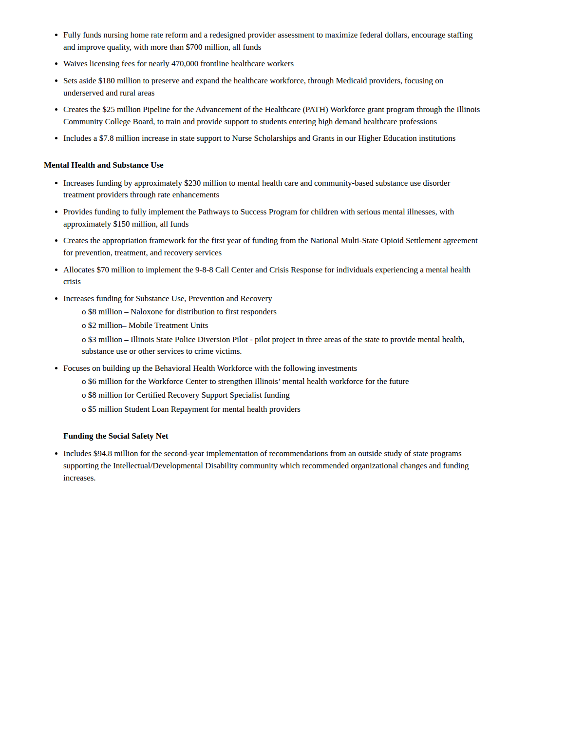Fully funds nursing home rate reform and a redesigned provider assessment to maximize federal dollars, encourage staffing and improve quality, with more than $700 million, all funds
Waives licensing fees for nearly 470,000 frontline healthcare workers
Sets aside $180 million to preserve and expand the healthcare workforce, through Medicaid providers, focusing on underserved and rural areas
Creates the $25 million Pipeline for the Advancement of the Healthcare (PATH) Workforce grant program through the Illinois Community College Board, to train and provide support to students entering high demand healthcare professions
Includes a $7.8 million increase in state support to Nurse Scholarships and Grants in our Higher Education institutions
Mental Health and Substance Use
Increases funding by approximately $230 million to mental health care and community-based substance use disorder treatment providers through rate enhancements
Provides funding to fully implement the Pathways to Success Program for children with serious mental illnesses, with approximately $150 million, all funds
Creates the appropriation framework for the first year of funding from the National Multi-State Opioid Settlement agreement for prevention, treatment, and recovery services
Allocates $70 million to implement the 9-8-8 Call Center and Crisis Response for individuals experiencing a mental health crisis
Increases funding for Substance Use, Prevention and Recovery
$8 million – Naloxone for distribution to first responders
$2 million– Mobile Treatment Units
$3 million – Illinois State Police Diversion Pilot - pilot project in three areas of the state to provide mental health, substance use or other services to crime victims.
Focuses on building up the Behavioral Health Workforce with the following investments
$6 million for the Workforce Center to strengthen Illinois’ mental health workforce for the future
$8 million for Certified Recovery Support Specialist funding
$5 million Student Loan Repayment for mental health providers
Funding the Social Safety Net
Includes $94.8 million for the second-year implementation of recommendations from an outside study of state programs supporting the Intellectual/Developmental Disability community which recommended organizational changes and funding increases.